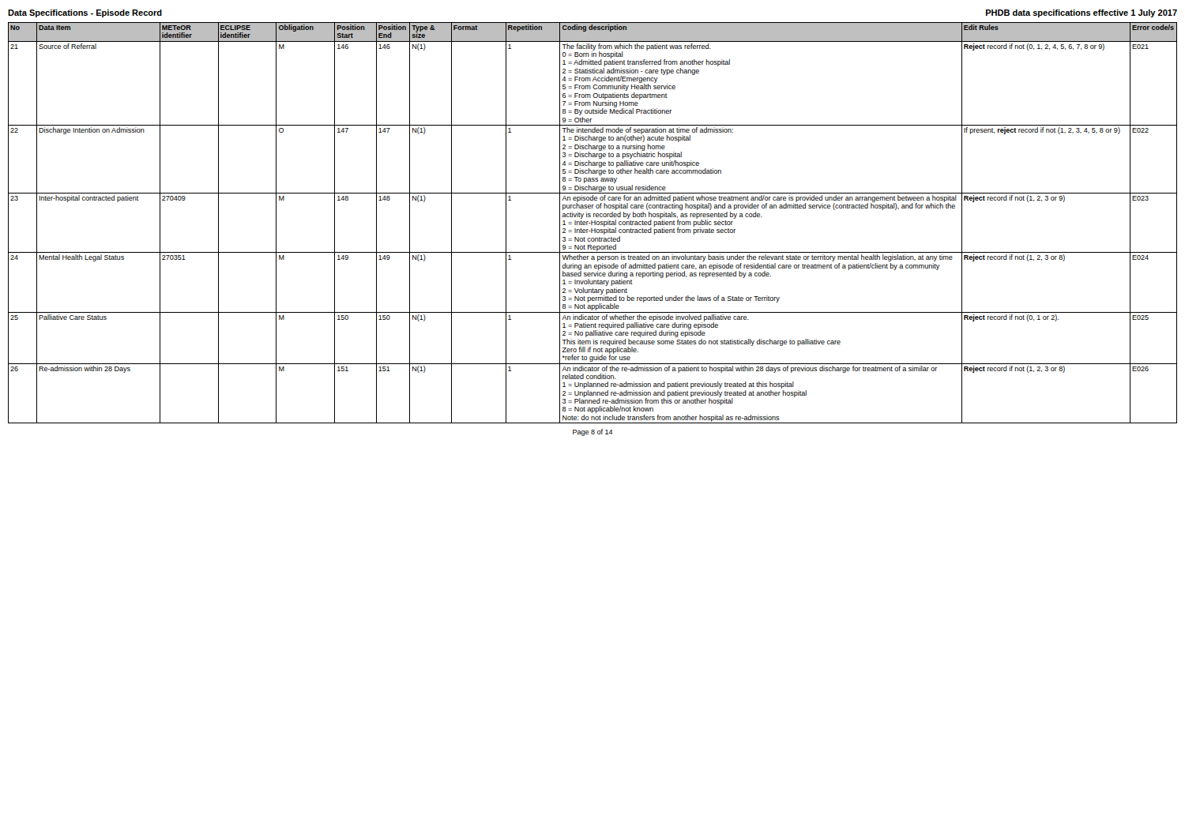Data Specifications - Episode Record
PHDB data specifications effective 1 July 2017
| No | Data Item | METeOR identifier | ECLIPSE identifier | Obligation | Position Start | Position End | Type & size | Format | Repetition | Coding description | Edit Rules | Error code/s |
| --- | --- | --- | --- | --- | --- | --- | --- | --- | --- | --- | --- | --- |
| 21 | Source of Referral | | | M | 146 | 146 | N(1) | | 1 | The facility from which the patient was referred. 0 = Born in hospital 1 = Admitted patient transferred from another hospital 2 = Statistical admission - care type change 4 = From Accident/Emergency 5 = From Community Health service 6 = From Outpatients department 7 = From Nursing Home 8 = By outside Medical Practitioner 9 = Other | Reject record if not (0, 1, 2, 4, 5, 6, 7, 8 or 9) | E021 |
| 22 | Discharge Intention on Admission | | | O | 147 | 147 | N(1) | | 1 | The intended mode of separation at time of admission: 1 = Discharge to an(other) acute hospital 2 = Discharge to a nursing home 3 = Discharge to a psychiatric hospital 4 = Discharge to palliative care unit/hospice 5 = Discharge to other health care accommodation 8 = To pass away 9 = Discharge to usual residence | If present, reject record if not (1, 2, 3, 4, 5, 8 or 9) | E022 |
| 23 | Inter-hospital contracted patient | 270409 | | M | 148 | 148 | N(1) | | 1 | An episode of care for an admitted patient whose treatment and/or care is provided under an arrangement between a hospital purchaser of hospital care (contracting hospital) and a provider of an admitted service (contracted hospital), and for which the activity is recorded by both hospitals, as represented by a code. 1 = Inter-Hospital contracted patient from public sector 2 = Inter-Hospital contracted patient from private sector 3 = Not contracted 9 = Not Reported | Reject record if not (1, 2, 3 or 9) | E023 |
| 24 | Mental Health Legal Status | 270351 | | M | 149 | 149 | N(1) | | 1 | Whether a person is treated on an involuntary basis under the relevant state or territory mental health legislation, at any time during an episode of admitted patient care, an episode of residential care or treatment of a patient/client by a community based service during a reporting period, as represented by a code. 1 = Involuntary patient 2 = Voluntary patient 3 = Not permitted to be reported under the laws of a State or Territory 8 = Not applicable | Reject record if not (1, 2, 3 or 8) | E024 |
| 25 | Palliative Care Status | | | M | 150 | 150 | N(1) | | 1 | An indicator of whether the episode involved palliative care. 1 = Patient required palliative care during episode 2 = No palliative care required during episode This item is required because some States do not statistically discharge to palliative care Zero fill if not applicable. *refer to guide for use | Reject record if not (0, 1 or 2). | E025 |
| 26 | Re-admission within 28 Days | | | M | 151 | 151 | N(1) | | 1 | An indicator of the re-admission of a patient to hospital within 28 days of previous discharge for treatment of a similar or related condition. 1 = Unplanned re-admission and patient previously treated at this hospital 2 = Unplanned re-admission and patient previously treated at another hospital 3 = Planned re-admission from this or another hospital 8 = Not applicable/not known Note: do not include transfers from another hospital as re-admissions | Reject record if not (1, 2, 3 or 8) | E026 |
Page 8 of 14